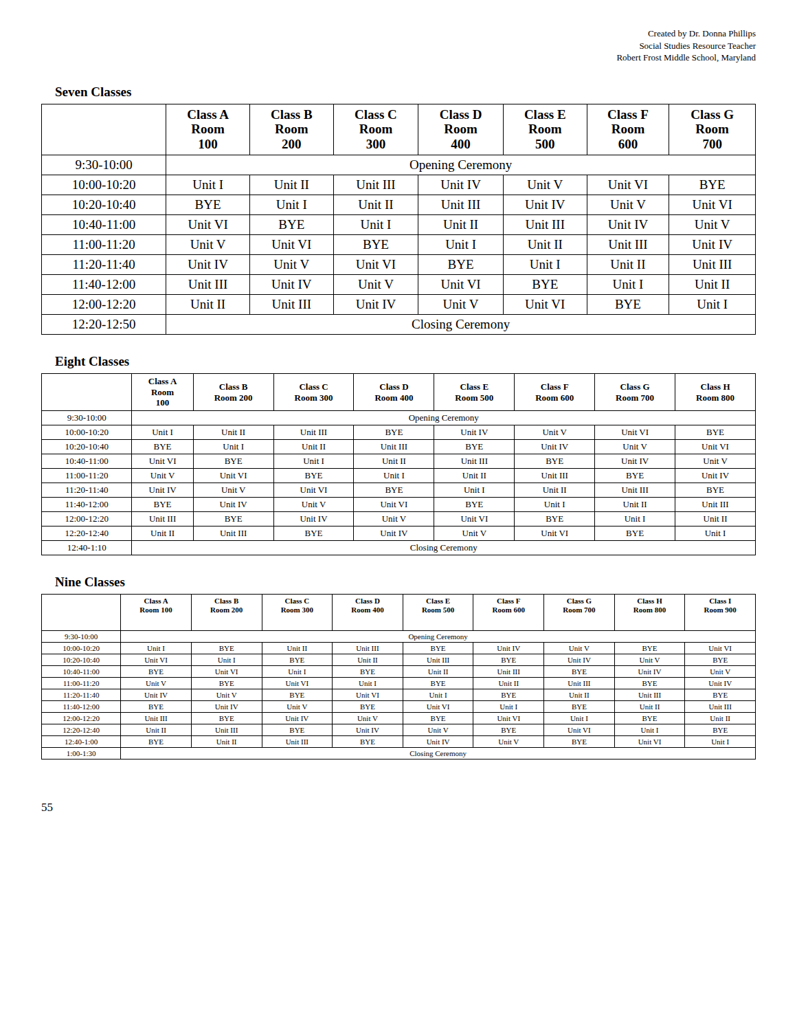Created by Dr. Donna Phillips
Social Studies Resource Teacher
Robert Frost Middle School, Maryland
Seven Classes
| | Class A Room 100 | Class B Room 200 | Class C Room 300 | Class D Room 400 | Class E Room 500 | Class F Room 600 | Class G Room 700 |
| --- | --- | --- | --- | --- | --- | --- | --- |
| 9:30-10:00 | Opening Ceremony |
| 10:00-10:20 | Unit I | Unit II | Unit III | Unit IV | Unit V | Unit VI | BYE |
| 10:20-10:40 | BYE | Unit I | Unit II | Unit III | Unit IV | Unit V | Unit VI |
| 10:40-11:00 | Unit VI | BYE | Unit I | Unit II | Unit III | Unit IV | Unit V |
| 11:00-11:20 | Unit V | Unit VI | BYE | Unit I | Unit II | Unit III | Unit IV |
| 11:20-11:40 | Unit IV | Unit V | Unit VI | BYE | Unit I | Unit II | Unit III |
| 11:40-12:00 | Unit III | Unit IV | Unit V | Unit VI | BYE | Unit I | Unit II |
| 12:00-12:20 | Unit II | Unit III | Unit IV | Unit V | Unit VI | BYE | Unit I |
| 12:20-12:50 | Closing Ceremony |
Eight Classes
| | Class A Room 100 | Class B Room 200 | Class C Room 300 | Class D Room 400 | Class E Room 500 | Class F Room 600 | Class G Room 700 | Class H Room 800 |
| --- | --- | --- | --- | --- | --- | --- | --- | --- |
| 9:30-10:00 | Opening Ceremony |
| 10:00-10:20 | Unit I | Unit II | Unit III | BYE | Unit IV | Unit V | Unit VI | BYE |
| 10:20-10:40 | BYE | Unit I | Unit II | Unit III | BYE | Unit IV | Unit V | Unit VI |
| 10:40-11:00 | Unit VI | BYE | Unit I | Unit II | Unit III | BYE | Unit IV | Unit V |
| 11:00-11:20 | Unit V | Unit VI | BYE | Unit I | Unit II | Unit III | BYE | Unit IV |
| 11:20-11:40 | Unit IV | Unit V | Unit VI | BYE | Unit I | Unit II | Unit III | BYE |
| 11:40-12:00 | BYE | Unit IV | Unit V | Unit VI | BYE | Unit I | Unit II | Unit III |
| 12:00-12:20 | Unit III | BYE | Unit IV | Unit V | Unit VI | BYE | Unit I | Unit II |
| 12:20-12:40 | Unit II | Unit III | BYE | Unit IV | Unit V | Unit VI | BYE | Unit I |
| 12:40-1:10 | Closing Ceremony |
Nine Classes
| | Class A Room 100 | Class B Room 200 | Class C Room 300 | Class D Room 400 | Class E Room 500 | Class F Room 600 | Class G Room 700 | Class H Room 800 | Class I Room 900 |
| --- | --- | --- | --- | --- | --- | --- | --- | --- | --- |
| 9:30-10:00 | Opening Ceremony |
| 10:00-10:20 | Unit I | BYE | Unit II | Unit III | BYE | Unit IV | Unit V | BYE | Unit VI |
| 10:20-10:40 | Unit VI | Unit I | BYE | Unit II | Unit III | BYE | Unit IV | Unit V | BYE |
| 10:40-11:00 | BYE | Unit VI | Unit I | BYE | Unit II | Unit III | BYE | Unit IV | Unit V |
| 11:00-11:20 | Unit V | BYE | Unit VI | Unit I | BYE | Unit II | Unit III | BYE | Unit IV |
| 11:20-11:40 | Unit IV | Unit V | BYE | Unit VI | Unit I | BYE | Unit II | Unit III | BYE |
| 11:40-12:00 | BYE | Unit IV | Unit V | BYE | Unit VI | Unit I | BYE | Unit II | Unit III |
| 12:00-12:20 | Unit III | BYE | Unit IV | Unit V | BYE | Unit VI | Unit I | BYE | Unit II |
| 12:20-12:40 | Unit II | Unit III | BYE | Unit IV | Unit V | BYE | Unit VI | Unit I | BYE |
| 12:40-1:00 | BYE | Unit II | Unit III | BYE | Unit IV | Unit V | BYE | Unit VI | Unit I |
| 1:00-1:30 | Closing Ceremony |
55